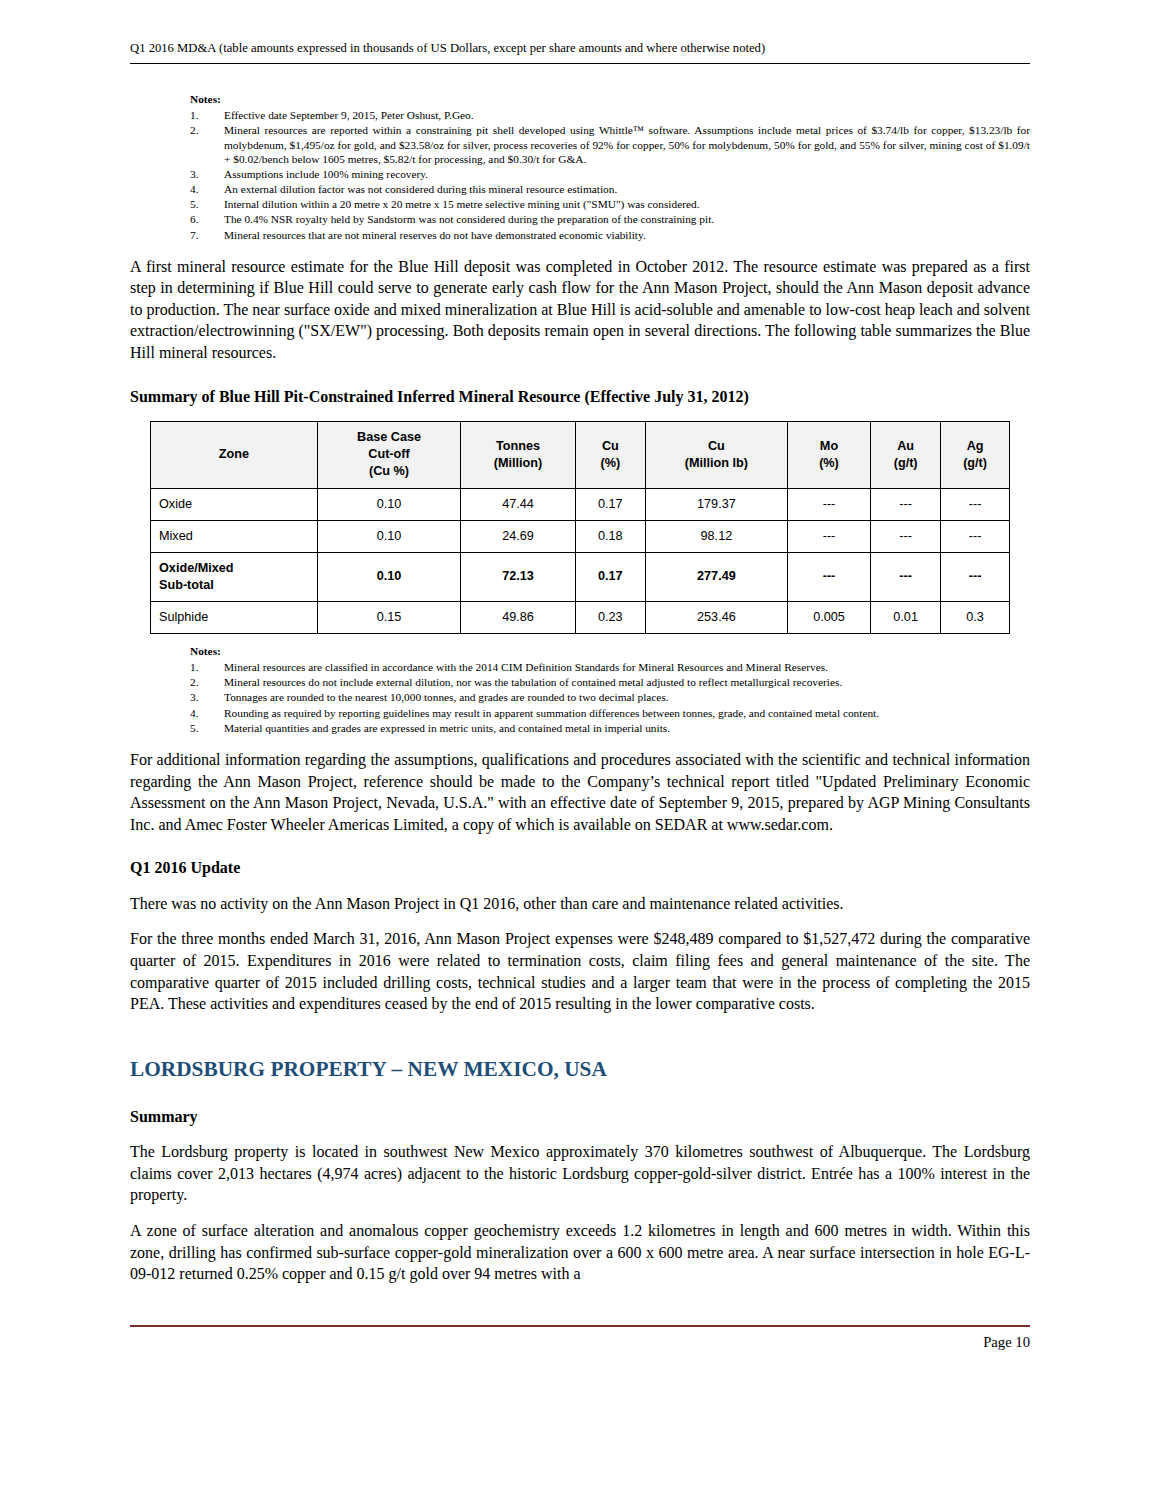Q1 2016 MD&A (table amounts expressed in thousands of US Dollars, except per share amounts and where otherwise noted)
Notes:
Effective date September 9, 2015, Peter Oshust, P.Geo.
Mineral resources are reported within a constraining pit shell developed using Whittle™ software. Assumptions include metal prices of $3.74/lb for copper, $13.23/lb for molybdenum, $1,495/oz for gold, and $23.58/oz for silver, process recoveries of 92% for copper, 50% for molybdenum, 50% for gold, and 55% for silver, mining cost of $1.09/t + $0.02/bench below 1605 metres, $5.82/t for processing, and $0.30/t for G&A.
Assumptions include 100% mining recovery.
An external dilution factor was not considered during this mineral resource estimation.
Internal dilution within a 20 metre x 20 metre x 15 metre selective mining unit ("SMU") was considered.
The 0.4% NSR royalty held by Sandstorm was not considered during the preparation of the constraining pit.
Mineral resources that are not mineral reserves do not have demonstrated economic viability.
A first mineral resource estimate for the Blue Hill deposit was completed in October 2012. The resource estimate was prepared as a first step in determining if Blue Hill could serve to generate early cash flow for the Ann Mason Project, should the Ann Mason deposit advance to production. The near surface oxide and mixed mineralization at Blue Hill is acid-soluble and amenable to low-cost heap leach and solvent extraction/electrowinning ("SX/EW") processing. Both deposits remain open in several directions. The following table summarizes the Blue Hill mineral resources.
Summary of Blue Hill Pit-Constrained Inferred Mineral Resource (Effective July 31, 2012)
| Zone | Base Case Cut-off (Cu %) | Tonnes (Million) | Cu (%) | Cu (Million lb) | Mo (%) | Au (g/t) | Ag (g/t) |
| --- | --- | --- | --- | --- | --- | --- | --- |
| Oxide | 0.10 | 47.44 | 0.17 | 179.37 | --- | --- | --- |
| Mixed | 0.10 | 24.69 | 0.18 | 98.12 | --- | --- | --- |
| Oxide/Mixed Sub-total | 0.10 | 72.13 | 0.17 | 277.49 | --- | --- | --- |
| Sulphide | 0.15 | 49.86 | 0.23 | 253.46 | 0.005 | 0.01 | 0.3 |
Notes:
Mineral resources are classified in accordance with the 2014 CIM Definition Standards for Mineral Resources and Mineral Reserves.
Mineral resources do not include external dilution, nor was the tabulation of contained metal adjusted to reflect metallurgical recoveries.
Tonnages are rounded to the nearest 10,000 tonnes, and grades are rounded to two decimal places.
Rounding as required by reporting guidelines may result in apparent summation differences between tonnes, grade, and contained metal content.
Material quantities and grades are expressed in metric units, and contained metal in imperial units.
For additional information regarding the assumptions, qualifications and procedures associated with the scientific and technical information regarding the Ann Mason Project, reference should be made to the Company’s technical report titled "Updated Preliminary Economic Assessment on the Ann Mason Project, Nevada, U.S.A." with an effective date of September 9, 2015, prepared by AGP Mining Consultants Inc. and Amec Foster Wheeler Americas Limited, a copy of which is available on SEDAR at www.sedar.com.
Q1 2016 Update
There was no activity on the Ann Mason Project in Q1 2016, other than care and maintenance related activities.
For the three months ended March 31, 2016, Ann Mason Project expenses were $248,489 compared to $1,527,472 during the comparative quarter of 2015. Expenditures in 2016 were related to termination costs, claim filing fees and general maintenance of the site. The comparative quarter of 2015 included drilling costs, technical studies and a larger team that were in the process of completing the 2015 PEA. These activities and expenditures ceased by the end of 2015 resulting in the lower comparative costs.
LORDSBURG PROPERTY – NEW MEXICO, USA
Summary
The Lordsburg property is located in southwest New Mexico approximately 370 kilometres southwest of Albuquerque. The Lordsburg claims cover 2,013 hectares (4,974 acres) adjacent to the historic Lordsburg copper-gold-silver district. Entrée has a 100% interest in the property.
A zone of surface alteration and anomalous copper geochemistry exceeds 1.2 kilometres in length and 600 metres in width. Within this zone, drilling has confirmed sub-surface copper-gold mineralization over a 600 x 600 metre area. A near surface intersection in hole EG-L-09-012 returned 0.25% copper and 0.15 g/t gold over 94 metres with a
Page 10